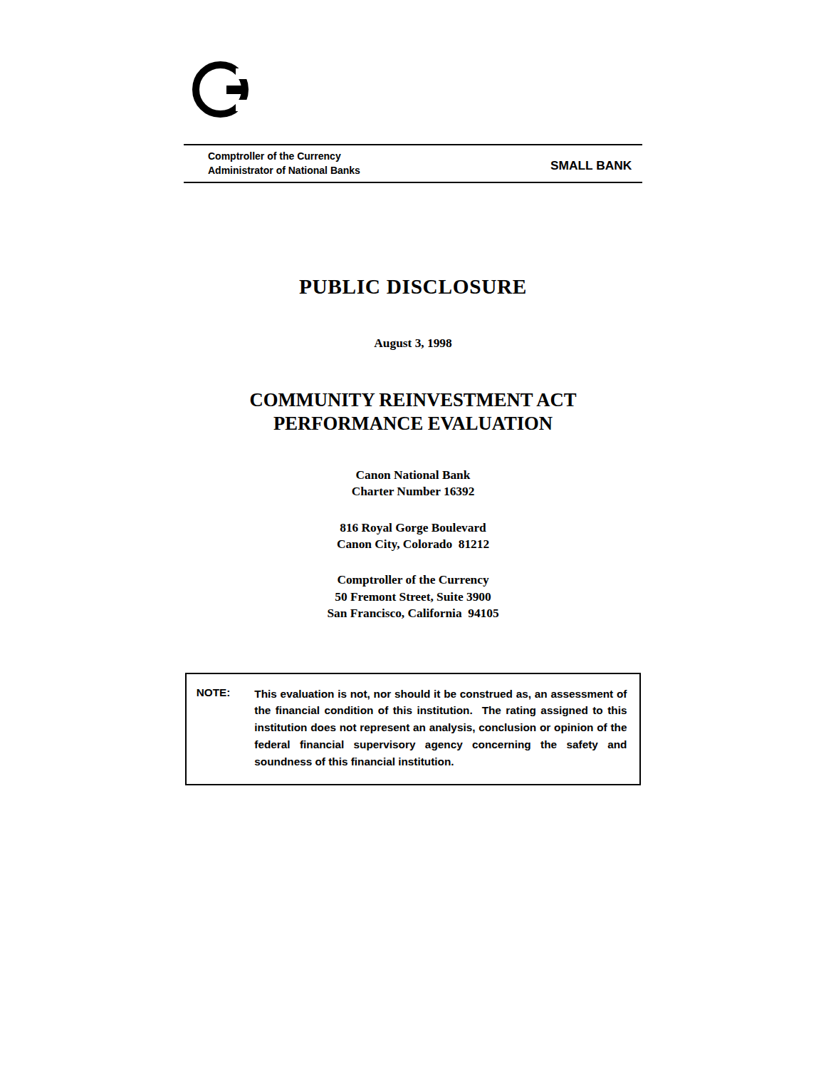Comptroller of the Currency
Administrator of National Banks
SMALL BANK
PUBLIC DISCLOSURE
August 3, 1998
COMMUNITY REINVESTMENT ACT
PERFORMANCE EVALUATION
Canon National Bank
Charter Number 16392
816 Royal Gorge Boulevard
Canon City, Colorado 81212
Comptroller of the Currency
50 Fremont Street, Suite 3900
San Francisco, California 94105
NOTE:
This evaluation is not, nor should it be construed as, an assessment of the financial condition of this institution. The rating assigned to this institution does not represent an analysis, conclusion or opinion of the federal financial supervisory agency concerning the safety and soundness of this financial institution.